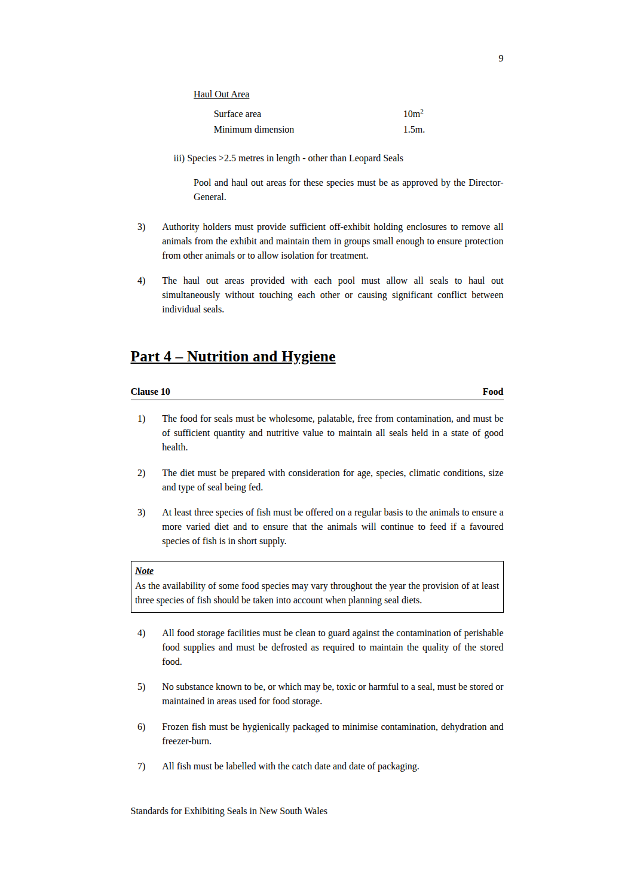9
Haul Out Area
| Surface area | 10m 2 |
| Minimum dimension | 1.5m. |
iii) Species >2.5 metres in length - other than Leopard Seals
Pool and haul out areas for these species must be as approved by the Director-General.
Authority holders must provide sufficient off-exhibit holding enclosures to remove all animals from the exhibit and maintain them in groups small enough to ensure protection from other animals or to allow isolation for treatment.
The haul out areas provided with each pool must allow all seals to haul out simultaneously without touching each other or causing significant conflict between individual seals.
Part 4 – Nutrition and Hygiene
Clause 10 Food
The food for seals must be wholesome, palatable, free from contamination, and must be of sufficient quantity and nutritive value to maintain all seals held in a state of good health.
The diet must be prepared with consideration for age, species, climatic conditions, size and type of seal being fed.
At least three species of fish must be offered on a regular basis to the animals to ensure a more varied diet and to ensure that the animals will continue to feed if a favoured species of fish is in short supply.
Note
As the availability of some food species may vary throughout the year the provision of at least three species of fish should be taken into account when planning seal diets.
All food storage facilities must be clean to guard against the contamination of perishable food supplies and must be defrosted as required to maintain the quality of the stored food.
No substance known to be, or which may be, toxic or harmful to a seal, must be stored or maintained in areas used for food storage.
Frozen fish must be hygienically packaged to minimise contamination, dehydration and freezer-burn.
All fish must be labelled with the catch date and date of packaging.
Standards for Exhibiting Seals in New South Wales